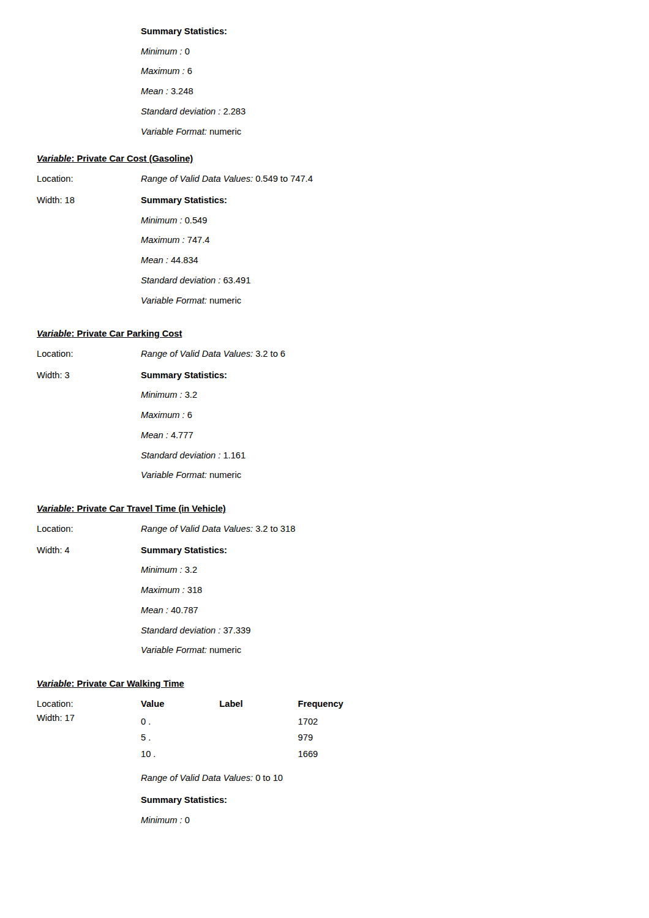Summary Statistics:
Minimum : 0
Maximum : 6
Mean : 3.248
Standard deviation : 2.283
Variable Format: numeric
Variable: Private Car Cost (Gasoline)
Location:
Range of Valid Data Values: 0.549 to 747.4
Width: 18
Summary Statistics:
Minimum : 0.549
Maximum : 747.4
Mean : 44.834
Standard deviation : 63.491
Variable Format: numeric
Variable: Private Car Parking Cost
Location:
Range of Valid Data Values: 3.2 to 6
Width: 3
Summary Statistics:
Minimum : 3.2
Maximum : 6
Mean : 4.777
Standard deviation : 1.161
Variable Format: numeric
Variable: Private Car Travel Time (in Vehicle)
Location:
Range of Valid Data Values: 3.2 to 318
Width: 4
Summary Statistics:
Minimum : 3.2
Maximum : 318
Mean : 40.787
Standard deviation : 37.339
Variable Format: numeric
Variable: Private Car Walking Time
Location:
Width: 17
| Value | Label | Frequency |
| --- | --- | --- |
| 0 . | | 1702 |
| 5 . | | 979 |
| 10 . | | 1669 |
Range of Valid Data Values: 0 to 10
Summary Statistics:
Minimum : 0